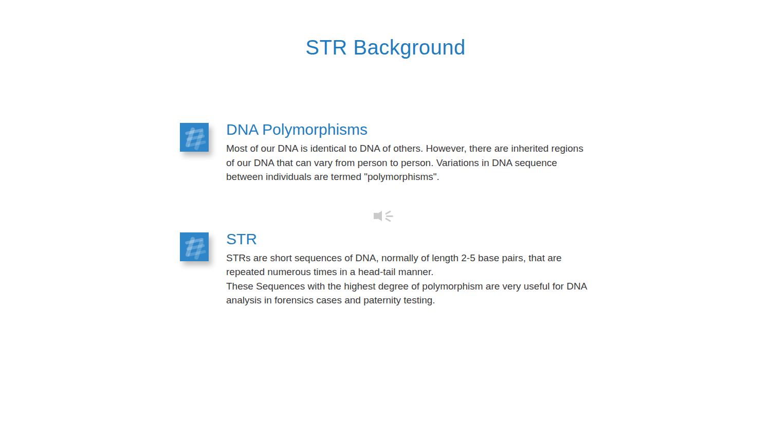STR Background
DNA Polymorphisms
Most of our DNA is identical to DNA of others. However, there are inherited regions of our DNA that can vary from person to person. Variations in DNA sequence between individuals are termed "polymorphisms".
STR
STRs are short sequences of DNA, normally of length 2-5 base pairs, that are repeated numerous times in a head-tail manner.
These Sequences with the highest degree of polymorphism are very useful for DNA analysis in forensics cases and paternity testing.